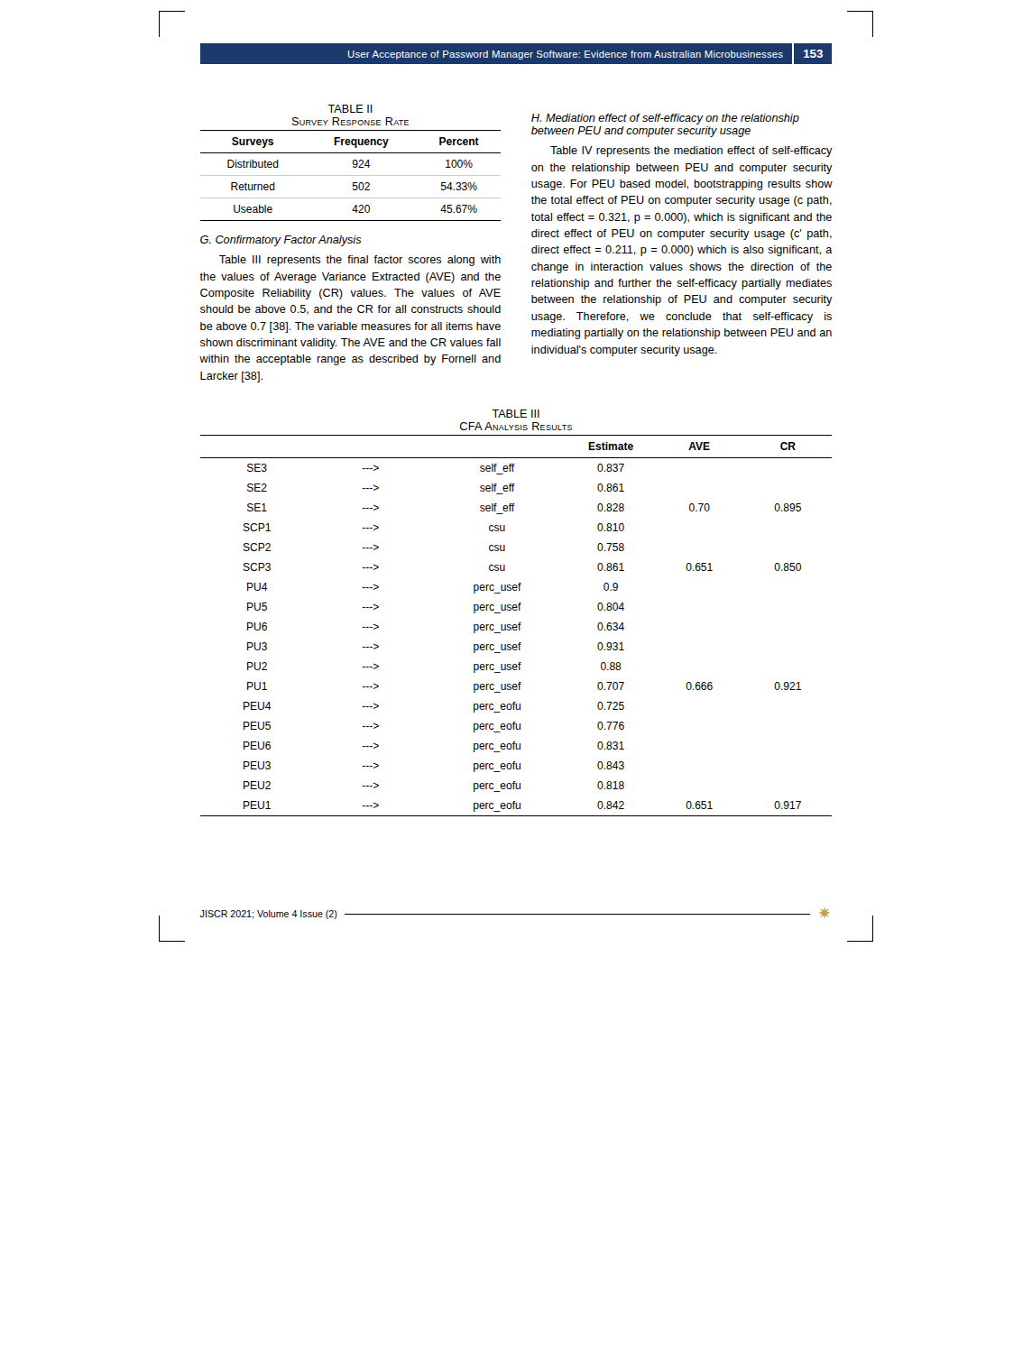User Acceptance of Password Manager Software: Evidence from Australian Microbusinesses
153
TABLE II
Survey Response Rate
| Surveys | Frequency | Percent |
| --- | --- | --- |
| Distributed | 924 | 100% |
| Returned | 502 | 54.33% |
| Useable | 420 | 45.67% |
G. Confirmatory Factor Analysis
Table III represents the final factor scores along with the values of Average Variance Extracted (AVE) and the Composite Reliability (CR) values. The values of AVE should be above 0.5, and the CR for all constructs should be above 0.7 [38]. The variable measures for all items have shown discriminant validity. The AVE and the CR values fall within the acceptable range as described by Fornell and Larcker [38].
H. Mediation effect of self-efficacy on the relationship between PEU and computer security usage
Table IV represents the mediation effect of self-efficacy on the relationship between PEU and computer security usage. For PEU based model, bootstrapping results show the total effect of PEU on computer security usage (c path, total effect = 0.321, p = 0.000), which is significant and the direct effect of PEU on computer security usage (c' path, direct effect = 0.211, p = 0.000) which is also significant, a change in interaction values shows the direction of the relationship and further the self-efficacy partially mediates between the relationship of PEU and computer security usage. Therefore, we conclude that self-efficacy is mediating partially on the relationship between PEU and an individual's computer security usage.
TABLE III
CFA Analysis Results
| | | | Estimate | AVE | CR |
| --- | --- | --- | --- | --- | --- |
| SE3 | ---> | self_eff | 0.837 | | |
| SE2 | ---> | self_eff | 0.861 | | |
| SE1 | ---> | self_eff | 0.828 | 0.70 | 0.895 |
| SCP1 | ---> | csu | 0.810 | | |
| SCP2 | ---> | csu | 0.758 | | |
| SCP3 | ---> | csu | 0.861 | 0.651 | 0.850 |
| PU4 | ---> | perc_usef | 0.9 | | |
| PU5 | ---> | perc_usef | 0.804 | | |
| PU6 | ---> | perc_usef | 0.634 | | |
| PU3 | ---> | perc_usef | 0.931 | | |
| PU2 | ---> | perc_usef | 0.88 | | |
| PU1 | ---> | perc_usef | 0.707 | 0.666 | 0.921 |
| PEU4 | ---> | perc_eofu | 0.725 | | |
| PEU5 | ---> | perc_eofu | 0.776 | | |
| PEU6 | ---> | perc_eofu | 0.831 | | |
| PEU3 | ---> | perc_eofu | 0.843 | | |
| PEU2 | ---> | perc_eofu | 0.818 | | |
| PEU1 | ---> | perc_eofu | 0.842 | 0.651 | 0.917 |
JISCR 2021; Volume 4 Issue (2) ✷